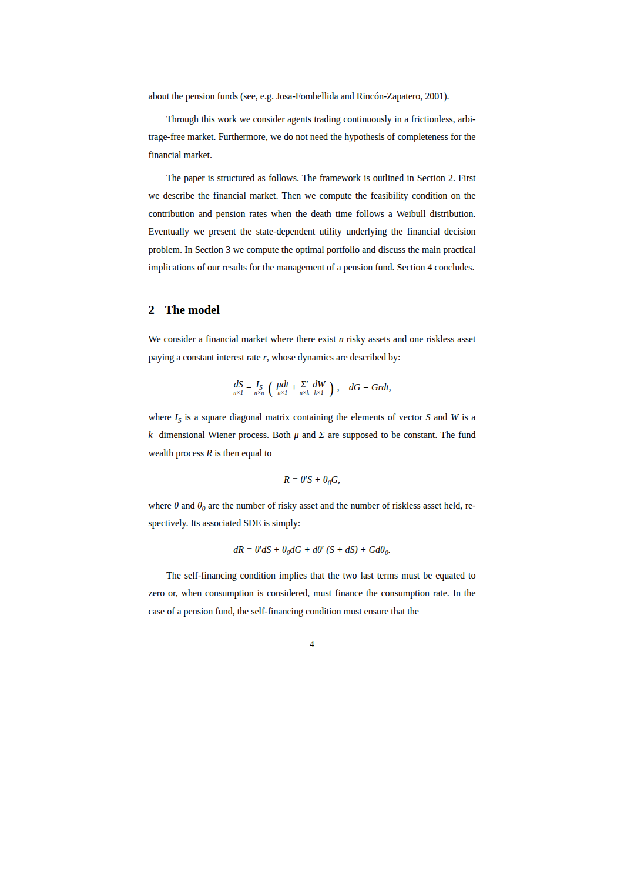about the pension funds (see, e.g. Josa-Fombellida and Rincón-Zapatero, 2001).
Through this work we consider agents trading continuously in a frictionless, arbitrage-free market. Furthermore, we do not need the hypothesis of completeness for the financial market.
The paper is structured as follows. The framework is outlined in Section 2. First we describe the financial market. Then we compute the feasibility condition on the contribution and pension rates when the death time follows a Weibull distribution. Eventually we present the state-dependent utility underlying the financial decision problem. In Section 3 we compute the optimal portfolio and discuss the main practical implications of our results for the management of a pension fund. Section 4 concludes.
2 The model
We consider a financial market where there exist n risky assets and one riskless asset paying a constant interest rate r, whose dynamics are described by:
dS n×1 = IS n×n ( μdt n×1 + Σ′n×k dW k×1 ) , dG = Grdt,
where IS is a square diagonal matrix containing the elements of vector S and W is a k−dimensional Wiener process. Both μ and Σ are supposed to be constant. The fund wealth process R is then equal to
R = θ′S + θ0G,
where θ and θ0 are the number of risky asset and the number of riskless asset held, respectively. Its associated SDE is simply:
dR = θ′dS + θ0dG + dθ′ (S + dS) + Gdθ0.
The self-financing condition implies that the two last terms must be equated to zero or, when consumption is considered, must finance the consumption rate. In the case of a pension fund, the self-financing condition must ensure that the
4